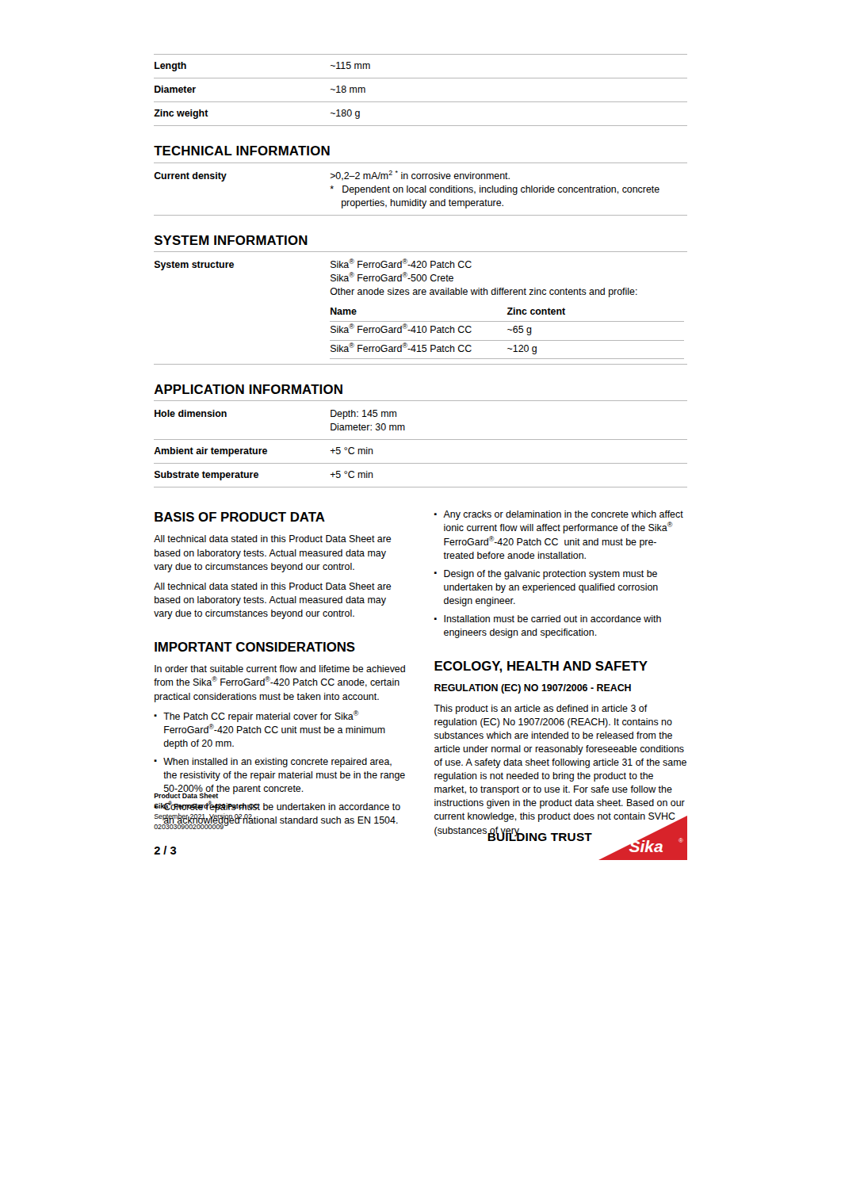| Length | ~115 mm |
| Diameter | ~18 mm |
| Zinc weight | ~180 g |
TECHNICAL INFORMATION
| Current density | >0,2–2 mA/m 2 * in corrosive environment. * Dependent on local conditions, including chloride concentration, concrete properties, humidity and temperature. |
SYSTEM INFORMATION
| System structure | Sika ® FerroGard ® -420 Patch CC Sika ® FerroGard ® -500 Crete Other anode sizes are available with different zinc contents and profile: / Name / Zinc content / / --- / --- / / Sika ® FerroGard ® -410 Patch CC / ~65 g / / Sika ® FerroGard ® -415 Patch CC / ~120 g / |
APPLICATION INFORMATION
| Hole dimension | Depth: 145 mm Diameter: 30 mm |
| Ambient air temperature | +5 °C min |
| Substrate temperature | +5 °C min |
BASIS OF PRODUCT DATA
All technical data stated in this Product Data Sheet are based on laboratory tests. Actual measured data may vary due to circumstances beyond our control.
All technical data stated in this Product Data Sheet are based on laboratory tests. Actual measured data may vary due to circumstances beyond our control.
IMPORTANT CONSIDERATIONS
In order that suitable current flow and lifetime be achieved from the Sika® FerroGard®-420 Patch CC anode, certain practical considerations must be taken into account.
The Patch CC repair material cover for Sika® FerroGard®-420 Patch CC unit must be a minimum depth of 20 mm.
When installed in an existing concrete repaired area, the resistivity of the repair material must be in the range 50-200% of the parent concrete.
Concrete repairs must be undertaken in accordance to an acknowledged national standard such as EN 1504.
Any cracks or delamination in the concrete which affect ionic current flow will affect performance of the Sika® FerroGard®-420 Patch CC unit and must be pre-treated before anode installation.
Design of the galvanic protection system must be undertaken by an experienced qualified corrosion design engineer.
Installation must be carried out in accordance with engineers design and specification.
ECOLOGY, HEALTH AND SAFETY
REGULATION (EC) NO 1907/2006 - REACH
This product is an article as defined in article 3 of regulation (EC) No 1907/2006 (REACH). It contains no substances which are intended to be released from the article under normal or reasonably foreseeable conditions of use. A safety data sheet following article 31 of the same regulation is not needed to bring the product to the market, to transport or to use it. For safe use follow the instructions given in the product data sheet. Based on our current knowledge, this product does not contain SVHC (substances of very
Product Data Sheet
Sika® FerroGard®-420 Patch CC
September 2021, Version 02.02
020303090020000009
2 / 3
BUILDING TRUST
Sika ®